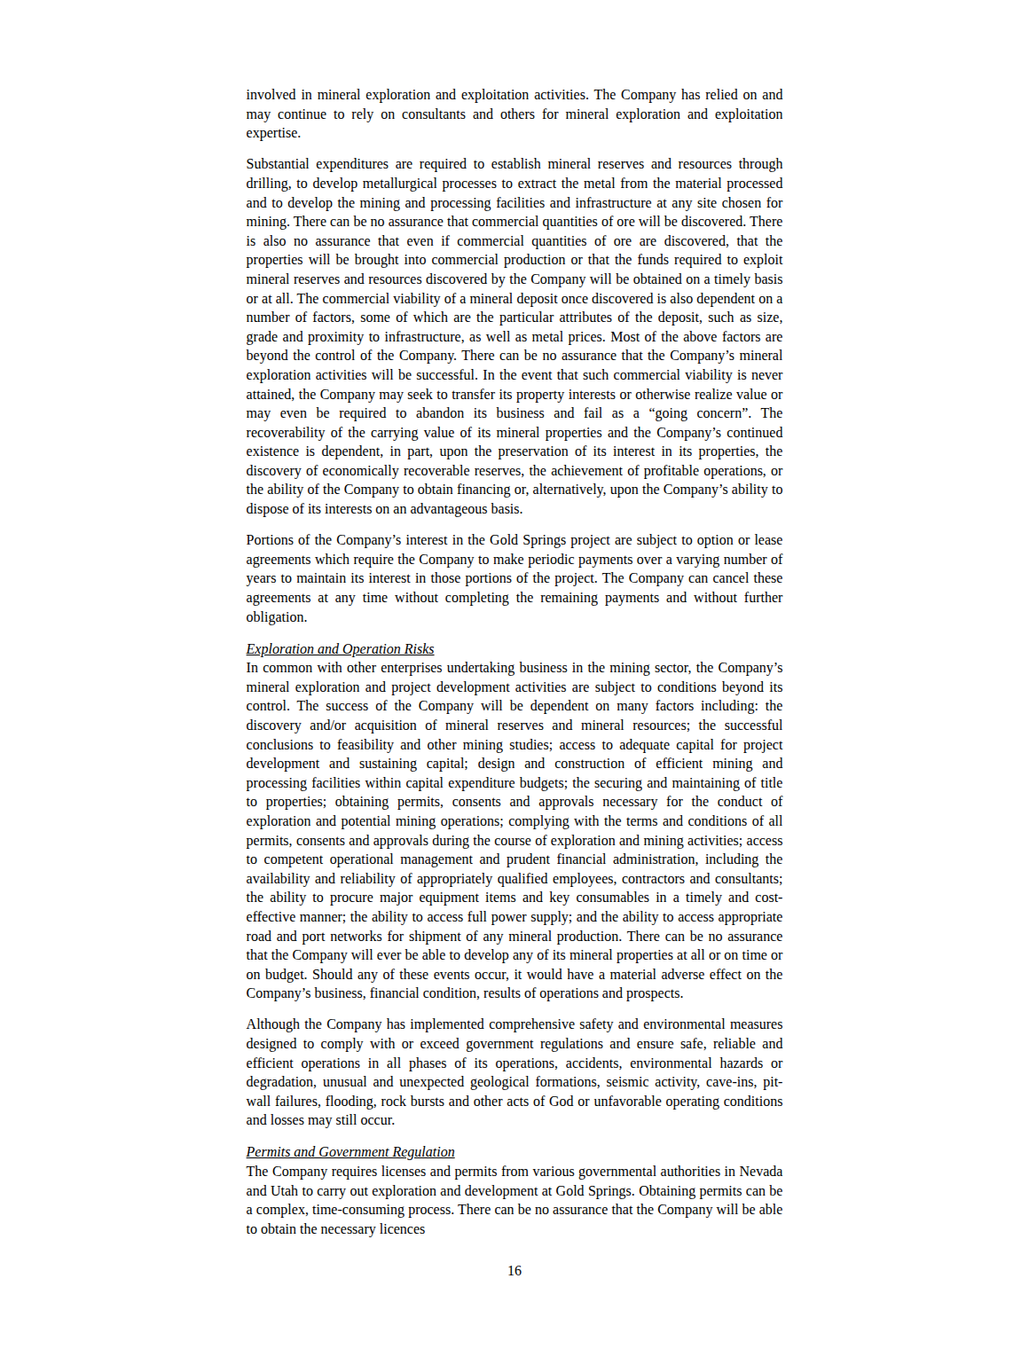involved in mineral exploration and exploitation activities. The Company has relied on and may continue to rely on consultants and others for mineral exploration and exploitation expertise.
Substantial expenditures are required to establish mineral reserves and resources through drilling, to develop metallurgical processes to extract the metal from the material processed and to develop the mining and processing facilities and infrastructure at any site chosen for mining. There can be no assurance that commercial quantities of ore will be discovered. There is also no assurance that even if commercial quantities of ore are discovered, that the properties will be brought into commercial production or that the funds required to exploit mineral reserves and resources discovered by the Company will be obtained on a timely basis or at all. The commercial viability of a mineral deposit once discovered is also dependent on a number of factors, some of which are the particular attributes of the deposit, such as size, grade and proximity to infrastructure, as well as metal prices. Most of the above factors are beyond the control of the Company. There can be no assurance that the Company’s mineral exploration activities will be successful. In the event that such commercial viability is never attained, the Company may seek to transfer its property interests or otherwise realize value or may even be required to abandon its business and fail as a “going concern”. The recoverability of the carrying value of its mineral properties and the Company’s continued existence is dependent, in part, upon the preservation of its interest in its properties, the discovery of economically recoverable reserves, the achievement of profitable operations, or the ability of the Company to obtain financing or, alternatively, upon the Company’s ability to dispose of its interests on an advantageous basis.
Portions of the Company’s interest in the Gold Springs project are subject to option or lease agreements which require the Company to make periodic payments over a varying number of years to maintain its interest in those portions of the project. The Company can cancel these agreements at any time without completing the remaining payments and without further obligation.
Exploration and Operation Risks
In common with other enterprises undertaking business in the mining sector, the Company’s mineral exploration and project development activities are subject to conditions beyond its control. The success of the Company will be dependent on many factors including: the discovery and/or acquisition of mineral reserves and mineral resources; the successful conclusions to feasibility and other mining studies; access to adequate capital for project development and sustaining capital; design and construction of efficient mining and processing facilities within capital expenditure budgets; the securing and maintaining of title to properties; obtaining permits, consents and approvals necessary for the conduct of exploration and potential mining operations; complying with the terms and conditions of all permits, consents and approvals during the course of exploration and mining activities; access to competent operational management and prudent financial administration, including the availability and reliability of appropriately qualified employees, contractors and consultants; the ability to procure major equipment items and key consumables in a timely and cost-effective manner; the ability to access full power supply; and the ability to access appropriate road and port networks for shipment of any mineral production. There can be no assurance that the Company will ever be able to develop any of its mineral properties at all or on time or on budget. Should any of these events occur, it would have a material adverse effect on the Company’s business, financial condition, results of operations and prospects.
Although the Company has implemented comprehensive safety and environmental measures designed to comply with or exceed government regulations and ensure safe, reliable and efficient operations in all phases of its operations, accidents, environmental hazards or degradation, unusual and unexpected geological formations, seismic activity, cave-ins, pit-wall failures, flooding, rock bursts and other acts of God or unfavorable operating conditions and losses may still occur.
Permits and Government Regulation
The Company requires licenses and permits from various governmental authorities in Nevada and Utah to carry out exploration and development at Gold Springs. Obtaining permits can be a complex, time-consuming process. There can be no assurance that the Company will be able to obtain the necessary licences
16